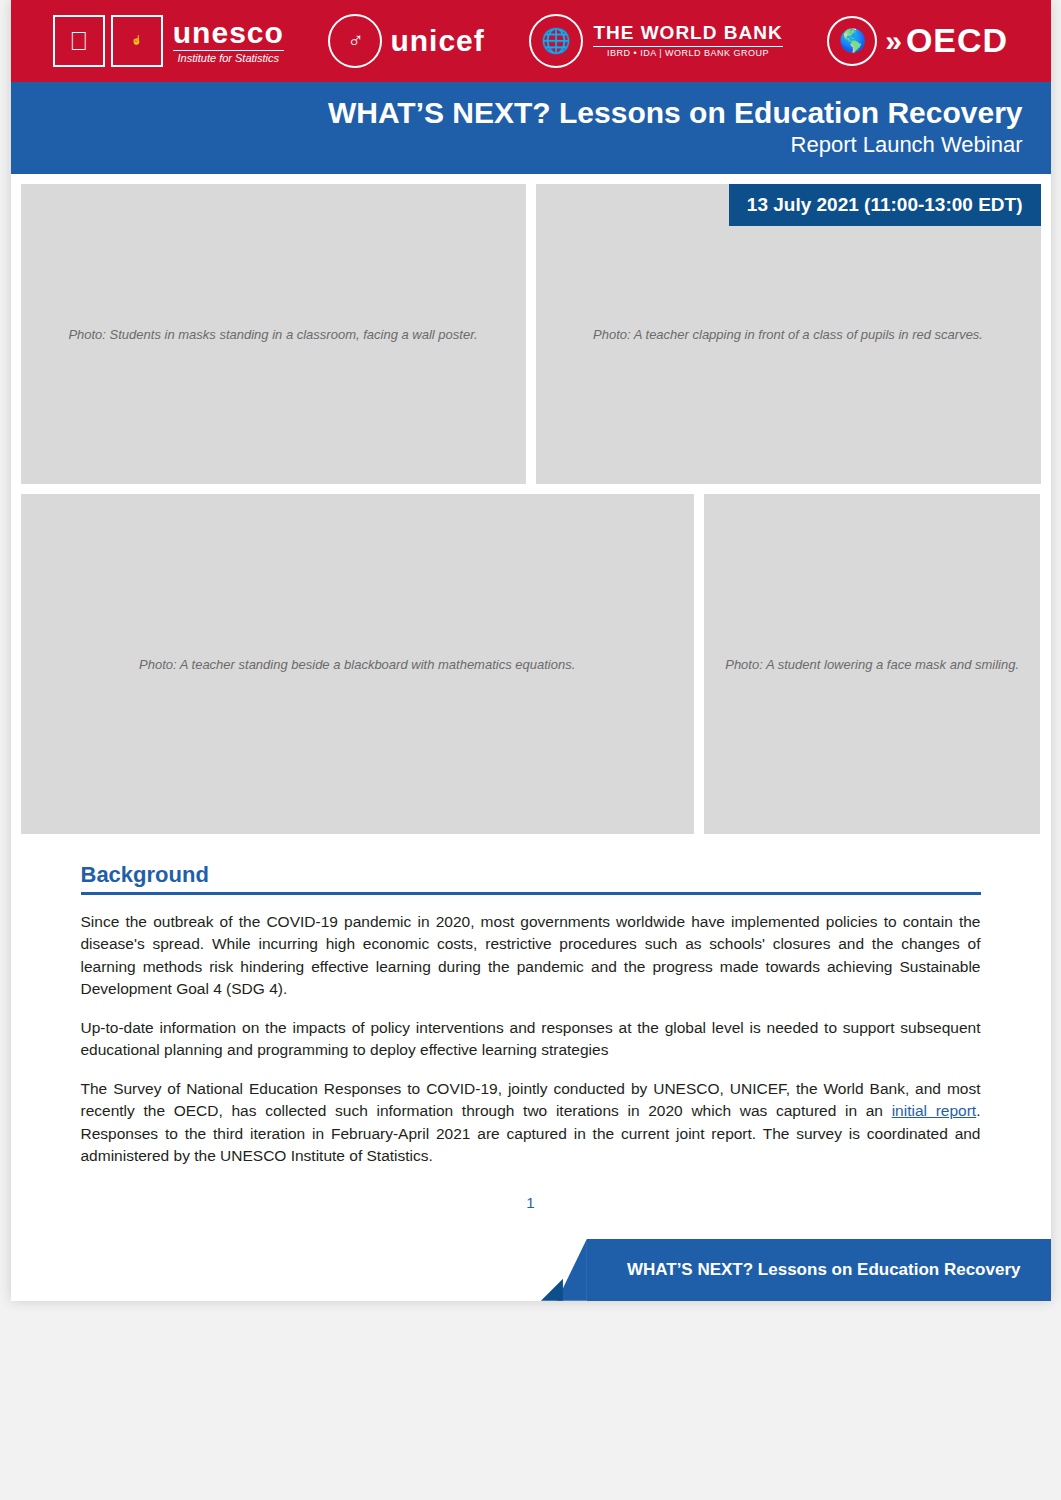⎕
☝
unesco
Institute for Statistics
♂
unicef
🌐
THE WORLD BANK IBRD • IDA | WORLD BANK GROUP
🌎
»
OECD
WHAT’S NEXT? Lessons on Education Recovery
Report Launch Webinar
Photo: Students in masks standing in a classroom, facing a wall poster.
13 July 2021 (11:00-13:00 EDT)
Photo: A teacher clapping in front of a class of pupils in red scarves.
Photo: A teacher standing beside a blackboard with mathematics equations.
Photo: A student lowering a face mask and smiling.
Background
Since the outbreak of the COVID-19 pandemic in 2020, most governments worldwide have implemented policies to contain the disease's spread. While incurring high economic costs, restrictive procedures such as schools' closures and the changes of learning methods risk hindering effective learning during the pandemic and the progress made towards achieving Sustainable Development Goal 4 (SDG 4).
Up-to-date information on the impacts of policy interventions and responses at the global level is needed to support subsequent educational planning and programming to deploy effective learning strategies
The Survey of National Education Responses to COVID-19, jointly conducted by UNESCO, UNICEF, the World Bank, and most recently the OECD, has collected such information through two iterations in 2020 which was captured in an initial report. Responses to the third iteration in February-April 2021 are captured in the current joint report. The survey is coordinated and administered by the UNESCO Institute of Statistics.
1
WHAT’S NEXT? Lessons on Education Recovery